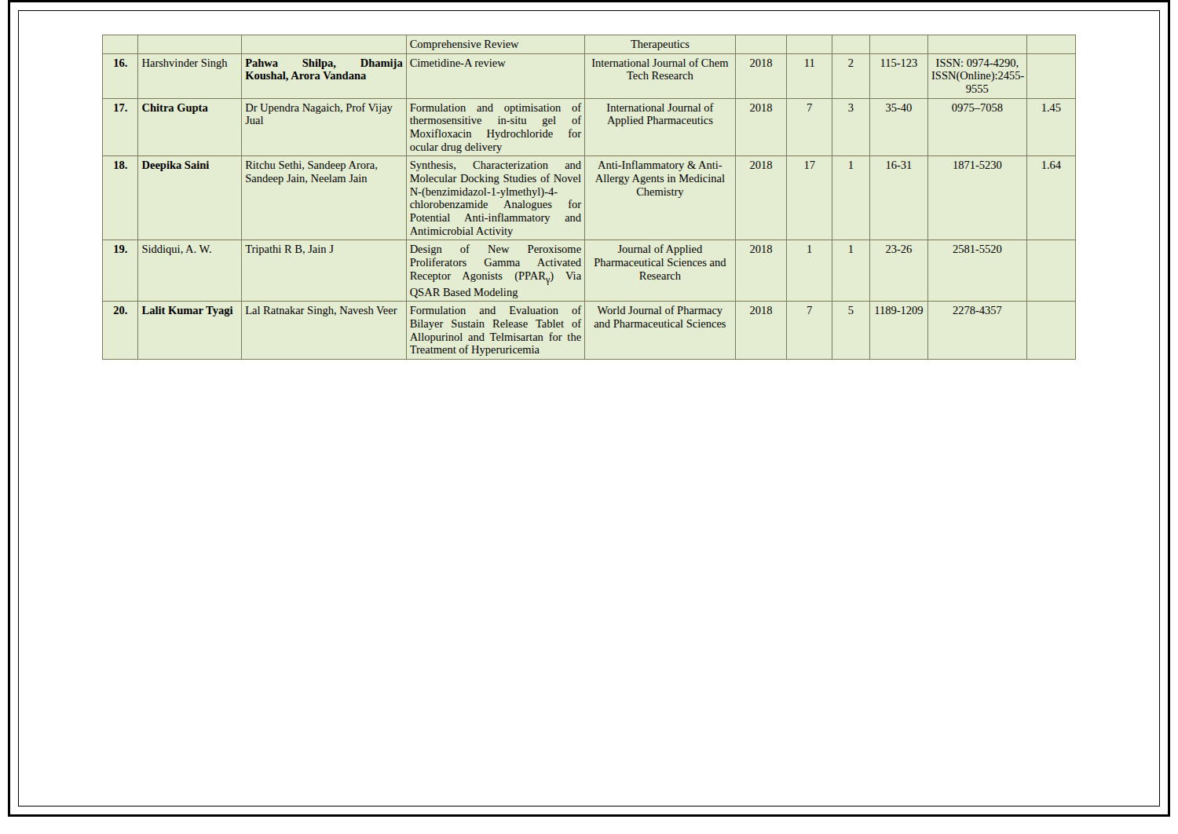| | | | Comprehensive Review | Therapeutics | | | | | | |
| 16. | Harshvinder Singh | Pahwa Shilpa, Dhamija Koushal, Arora Vandana | Cimetidine-A review | International Journal of Chem Tech Research | 2018 | 11 | 2 | 115-123 | ISSN: 0974-4290, ISSN(Online):2455-9555 | |
| 17. | Chitra Gupta | Dr Upendra Nagaich, Prof Vijay Jual | Formulation and optimisation of thermosensitive in-situ gel of Moxifloxacin Hydrochloride for ocular drug delivery | International Journal of Applied Pharmaceutics | 2018 | 7 | 3 | 35-40 | 0975–7058 | 1.45 |
| 18. | Deepika Saini | Ritchu Sethi, Sandeep Arora, Sandeep Jain, Neelam Jain | Synthesis, Characterization and Molecular Docking Studies of Novel N-(benzimidazol-1-ylmethyl)-4-chlorobenzamide Analogues for Potential Anti-inflammatory and Antimicrobial Activity | Anti-Inflammatory & Anti-Allergy Agents in Medicinal Chemistry | 2018 | 17 | 1 | 16-31 | 1871-5230 | 1.64 |
| 19. | Siddiqui, A. W. | Tripathi R B, Jain J | Design of New Peroxisome Proliferators Gamma Activated Receptor Agonists (PPAR γ ) Via QSAR Based Modeling | Journal of Applied Pharmaceutical Sciences and Research | 2018 | 1 | 1 | 23-26 | 2581-5520 | |
| 20. | Lalit Kumar Tyagi | Lal Ratnakar Singh, Navesh Veer | Formulation and Evaluation of Bilayer Sustain Release Tablet of Allopurinol and Telmisartan for the Treatment of Hyperuricemia | World Journal of Pharmacy and Pharmaceutical Sciences | 2018 | 7 | 5 | 1189-1209 | 2278-4357 | |